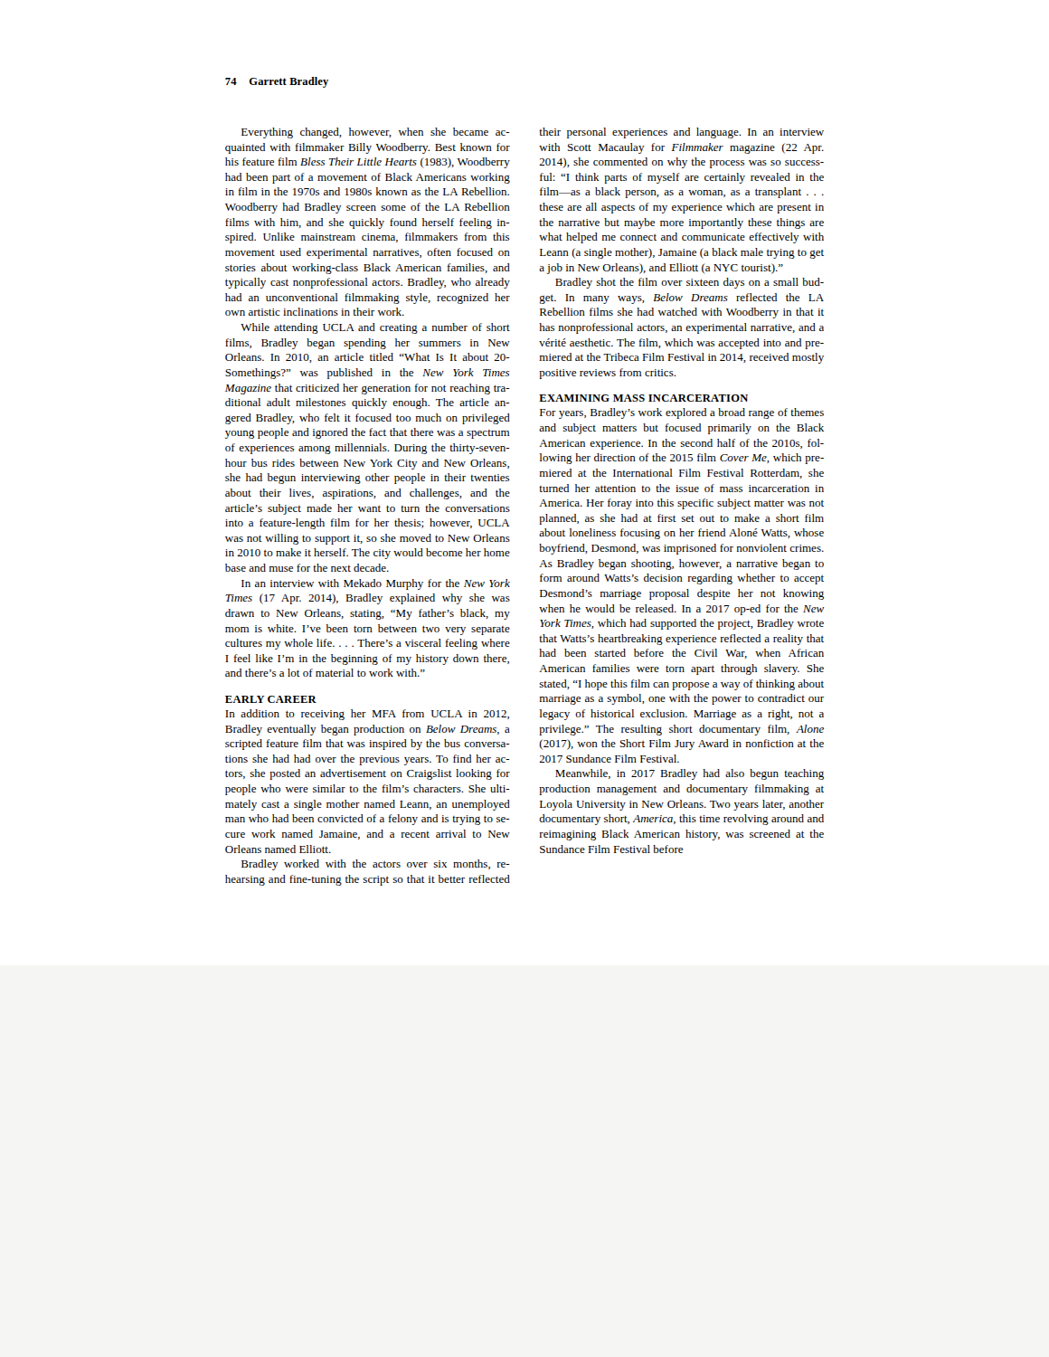74 Garrett Bradley
Everything changed, however, when she became acquainted with filmmaker Billy Woodberry. Best known for his feature film Bless Their Little Hearts (1983), Woodberry had been part of a movement of Black Americans working in film in the 1970s and 1980s known as the LA Rebellion. Woodberry had Bradley screen some of the LA Rebellion films with him, and she quickly found herself feeling inspired. Unlike mainstream cinema, filmmakers from this movement used experimental narratives, often focused on stories about working-class Black American families, and typically cast nonprofessional actors. Bradley, who already had an unconventional filmmaking style, recognized her own artistic inclinations in their work.
While attending UCLA and creating a number of short films, Bradley began spending her summers in New Orleans. In 2010, an article titled “What Is It about 20-Somethings?” was published in the New York Times Magazine that criticized her generation for not reaching traditional adult milestones quickly enough. The article angered Bradley, who felt it focused too much on privileged young people and ignored the fact that there was a spectrum of experiences among millennials. During the thirty-seven-hour bus rides between New York City and New Orleans, she had begun interviewing other people in their twenties about their lives, aspirations, and challenges, and the article’s subject made her want to turn the conversations into a feature-length film for her thesis; however, UCLA was not willing to support it, so she moved to New Orleans in 2010 to make it herself. The city would become her home base and muse for the next decade.
In an interview with Mekado Murphy for the New York Times (17 Apr. 2014), Bradley explained why she was drawn to New Orleans, stating, “My father’s black, my mom is white. I’ve been torn between two very separate cultures my whole life. . . . There’s a visceral feeling where I feel like I’m in the beginning of my history down there, and there’s a lot of material to work with.”
EARLY CAREER
In addition to receiving her MFA from UCLA in 2012, Bradley eventually began production on Below Dreams, a scripted feature film that was inspired by the bus conversations she had had over the previous years. To find her actors, she posted an advertisement on Craigslist looking for people who were similar to the film’s characters. She ultimately cast a single mother named Leann, an unemployed man who had been convicted of a felony and is trying to secure work named Jamaine, and a recent arrival to New Orleans named Elliott.
Bradley worked with the actors over six months, rehearsing and fine-tuning the script so that it better reflected their personal experiences and language. In an interview with Scott Macaulay for Filmmaker magazine (22 Apr. 2014), she commented on why the process was so successful: “I think parts of myself are certainly revealed in the film—as a black person, as a woman, as a transplant . . . these are all aspects of my experience which are present in the narrative but maybe more importantly these things are what helped me connect and communicate effectively with Leann (a single mother), Jamaine (a black male trying to get a job in New Orleans), and Elliott (a NYC tourist).”
Bradley shot the film over sixteen days on a small budget. In many ways, Below Dreams reflected the LA Rebellion films she had watched with Woodberry in that it has nonprofessional actors, an experimental narrative, and a vérité aesthetic. The film, which was accepted into and premiered at the Tribeca Film Festival in 2014, received mostly positive reviews from critics.
EXAMINING MASS INCARCERATION
For years, Bradley’s work explored a broad range of themes and subject matters but focused primarily on the Black American experience. In the second half of the 2010s, following her direction of the 2015 film Cover Me, which premiered at the International Film Festival Rotterdam, she turned her attention to the issue of mass incarceration in America. Her foray into this specific subject matter was not planned, as she had at first set out to make a short film about loneliness focusing on her friend Aloné Watts, whose boyfriend, Desmond, was imprisoned for nonviolent crimes. As Bradley began shooting, however, a narrative began to form around Watts’s decision regarding whether to accept Desmond’s marriage proposal despite her not knowing when he would be released. In a 2017 op-ed for the New York Times, which had supported the project, Bradley wrote that Watts’s heartbreaking experience reflected a reality that had been started before the Civil War, when African American families were torn apart through slavery. She stated, “I hope this film can propose a way of thinking about marriage as a symbol, one with the power to contradict our legacy of historical exclusion. Marriage as a right, not a privilege.” The resulting short documentary film, Alone (2017), won the Short Film Jury Award in nonfiction at the 2017 Sundance Film Festival.
Meanwhile, in 2017 Bradley had also begun teaching production management and documentary filmmaking at Loyola University in New Orleans. Two years later, another documentary short, America, this time revolving around and reimagining Black American history, was screened at the Sundance Film Festival before